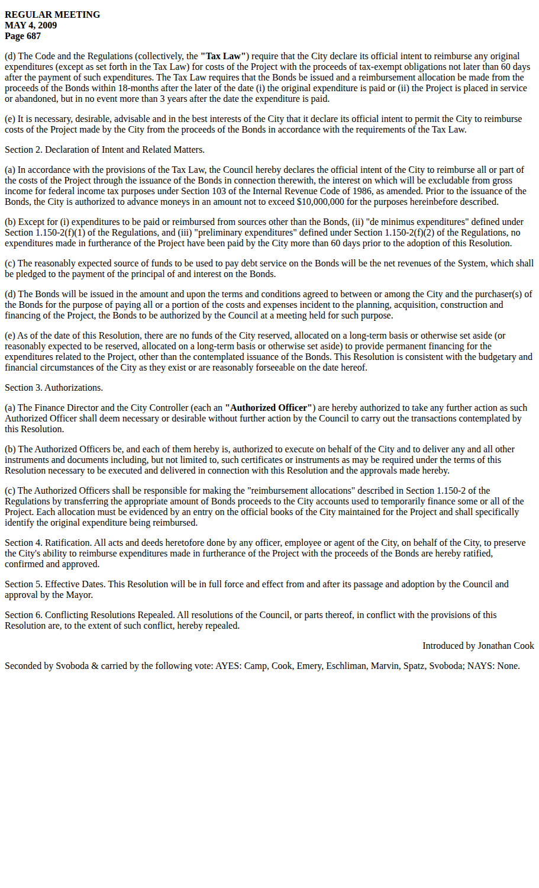REGULAR MEETING
MAY 4, 2009
Page 687
(d) The Code and the Regulations (collectively, the "Tax Law") require that the City declare its official intent to reimburse any original expenditures (except as set forth in the Tax Law) for costs of the Project with the proceeds of tax-exempt obligations not later than 60 days after the payment of such expenditures. The Tax Law requires that the Bonds be issued and a reimbursement allocation be made from the proceeds of the Bonds within 18-months after the later of the date (i) the original expenditure is paid or (ii) the Project is placed in service or abandoned, but in no event more than 3 years after the date the expenditure is paid.
(e) It is necessary, desirable, advisable and in the best interests of the City that it declare its official intent to permit the City to reimburse costs of the Project made by the City from the proceeds of the Bonds in accordance with the requirements of the Tax Law.
Section 2. Declaration of Intent and Related Matters.
(a) In accordance with the provisions of the Tax Law, the Council hereby declares the official intent of the City to reimburse all or part of the costs of the Project through the issuance of the Bonds in connection therewith, the interest on which will be excludable from gross income for federal income tax purposes under Section 103 of the Internal Revenue Code of 1986, as amended. Prior to the issuance of the Bonds, the City is authorized to advance moneys in an amount not to exceed $10,000,000 for the purposes hereinbefore described.
(b) Except for (i) expenditures to be paid or reimbursed from sources other than the Bonds, (ii) "de minimus expenditures" defined under Section 1.150-2(f)(1) of the Regulations, and (iii) "preliminary expenditures" defined under Section 1.150-2(f)(2) of the Regulations, no expenditures made in furtherance of the Project have been paid by the City more than 60 days prior to the adoption of this Resolution.
(c) The reasonably expected source of funds to be used to pay debt service on the Bonds will be the net revenues of the System, which shall be pledged to the payment of the principal of and interest on the Bonds.
(d) The Bonds will be issued in the amount and upon the terms and conditions agreed to between or among the City and the purchaser(s) of the Bonds for the purpose of paying all or a portion of the costs and expenses incident to the planning, acquisition, construction and financing of the Project, the Bonds to be authorized by the Council at a meeting held for such purpose.
(e) As of the date of this Resolution, there are no funds of the City reserved, allocated on a long-term basis or otherwise set aside (or reasonably expected to be reserved, allocated on a long-term basis or otherwise set aside) to provide permanent financing for the expenditures related to the Project, other than the contemplated issuance of the Bonds. This Resolution is consistent with the budgetary and financial circumstances of the City as they exist or are reasonably forseeable on the date hereof.
Section 3. Authorizations.
(a) The Finance Director and the City Controller (each an "Authorized Officer") are hereby authorized to take any further action as such Authorized Officer shall deem necessary or desirable without further action by the Council to carry out the transactions contemplated by this Resolution.
(b) The Authorized Officers be, and each of them hereby is, authorized to execute on behalf of the City and to deliver any and all other instruments and documents including, but not limited to, such certificates or instruments as may be required under the terms of this Resolution necessary to be executed and delivered in connection with this Resolution and the approvals made hereby.
(c) The Authorized Officers shall be responsible for making the "reimbursement allocations" described in Section 1.150-2 of the Regulations by transferring the appropriate amount of Bonds proceeds to the City accounts used to temporarily finance some or all of the Project. Each allocation must be evidenced by an entry on the official books of the City maintained for the Project and shall specifically identify the original expenditure being reimbursed.
Section 4. Ratification. All acts and deeds heretofore done by any officer, employee or agent of the City, on behalf of the City, to preserve the City's ability to reimburse expenditures made in furtherance of the Project with the proceeds of the Bonds are hereby ratified, confirmed and approved.
Section 5. Effective Dates. This Resolution will be in full force and effect from and after its passage and adoption by the Council and approval by the Mayor.
Section 6. Conflicting Resolutions Repealed. All resolutions of the Council, or parts thereof, in conflict with the provisions of this Resolution are, to the extent of such conflict, hereby repealed.
Introduced by Jonathan Cook
Seconded by Svoboda & carried by the following vote: AYES: Camp, Cook, Emery, Eschliman, Marvin, Spatz, Svoboda; NAYS: None.